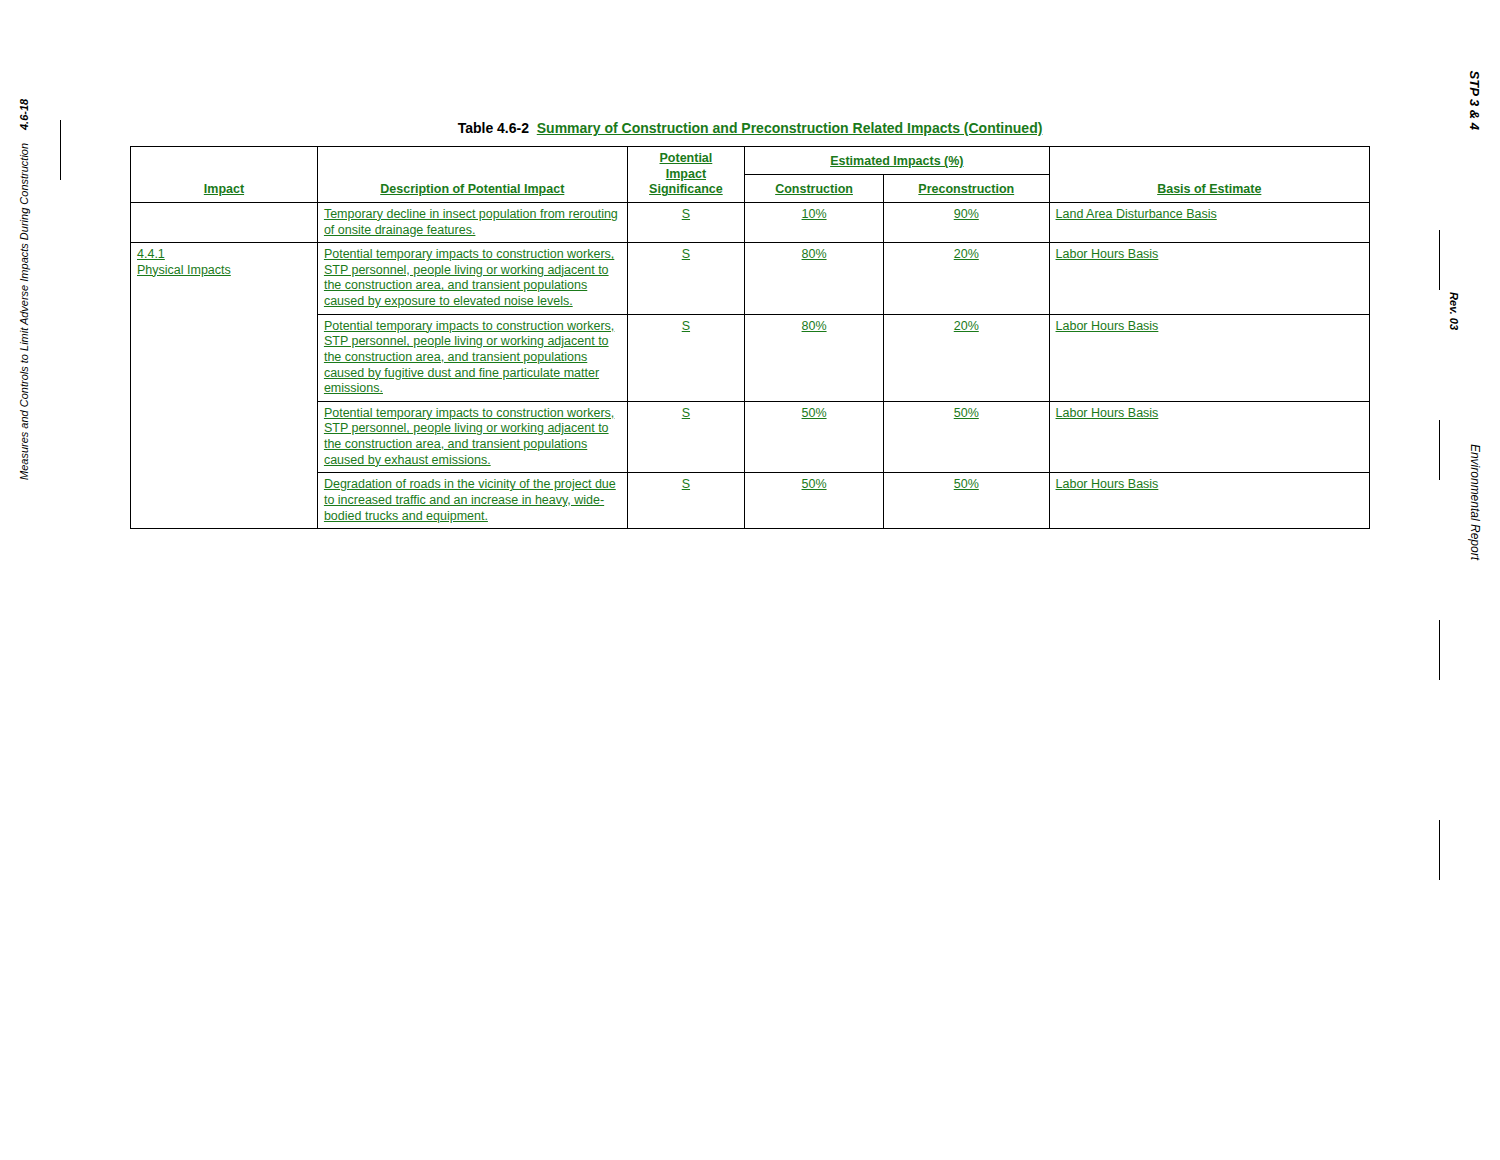4.6-18
Measures and Controls to Limit Adverse Impacts During Construction
STP 3 & 4
Rev. 03
Environmental Report
Table 4.6-2 Summary of Construction and Preconstruction Related Impacts (Continued)
| Impact | Description of Potential Impact | Potential Impact Significance | Estimated Impacts (%) | Basis of Estimate |
| --- | --- | --- | --- | --- |
| Construction | Preconstruction |
| | Temporary decline in insect population from rerouting of onsite drainage features. | S | 10% | 90% | Land Area Disturbance Basis |
| 4.4.1 Physical Impacts | Potential temporary impacts to construction workers, STP personnel, people living or working adjacent to the construction area, and transient populations caused by exposure to elevated noise levels. | S | 80% | 20% | Labor Hours Basis |
| Potential temporary impacts to construction workers, STP personnel, people living or working adjacent to the construction area, and transient populations caused by fugitive dust and fine particulate matter emissions. | S | 80% | 20% | Labor Hours Basis |
| Potential temporary impacts to construction workers, STP personnel, people living or working adjacent to the construction area, and transient populations caused by exhaust emissions. | S | 50% | 50% | Labor Hours Basis |
| Degradation of roads in the vicinity of the project due to increased traffic and an increase in heavy, wide-bodied trucks and equipment. | S | 50% | 50% | Labor Hours Basis |